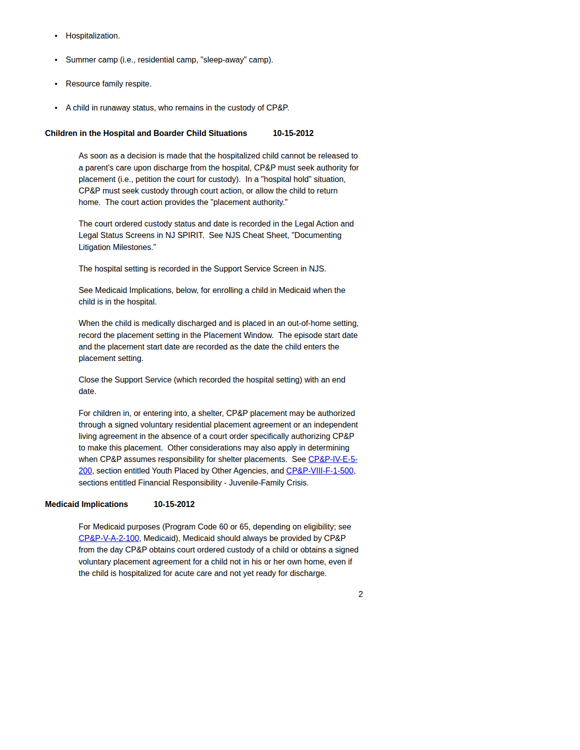Hospitalization.
Summer camp (i.e., residential camp, "sleep-away" camp).
Resource family respite.
A child in runaway status, who remains in the custody of CP&P.
Children in the Hospital and Boarder Child Situations10-15-2012
As soon as a decision is made that the hospitalized child cannot be released to a parent's care upon discharge from the hospital, CP&P must seek authority for placement (i.e., petition the court for custody). In a "hospital hold" situation, CP&P must seek custody through court action, or allow the child to return home. The court action provides the "placement authority."
The court ordered custody status and date is recorded in the Legal Action and Legal Status Screens in NJ SPIRIT. See NJS Cheat Sheet, "Documenting Litigation Milestones."
The hospital setting is recorded in the Support Service Screen in NJS.
See Medicaid Implications, below, for enrolling a child in Medicaid when the child is in the hospital.
When the child is medically discharged and is placed in an out-of-home setting, record the placement setting in the Placement Window. The episode start date and the placement start date are recorded as the date the child enters the placement setting.
Close the Support Service (which recorded the hospital setting) with an end date.
For children in, or entering into, a shelter, CP&P placement may be authorized through a signed voluntary residential placement agreement or an independent living agreement in the absence of a court order specifically authorizing CP&P to make this placement. Other considerations may also apply in determining when CP&P assumes responsibility for shelter placements. See CP&P-IV-E-5-200, section entitled Youth Placed by Other Agencies, and CP&P-VIII-F-1-500, sections entitled Financial Responsibility - Juvenile-Family Crisis.
Medicaid Implications10-15-2012
For Medicaid purposes (Program Code 60 or 65, depending on eligibility; see CP&P-V-A-2-100, Medicaid), Medicaid should always be provided by CP&P from the day CP&P obtains court ordered custody of a child or obtains a signed voluntary placement agreement for a child not in his or her own home, even if the child is hospitalized for acute care and not yet ready for discharge.
2